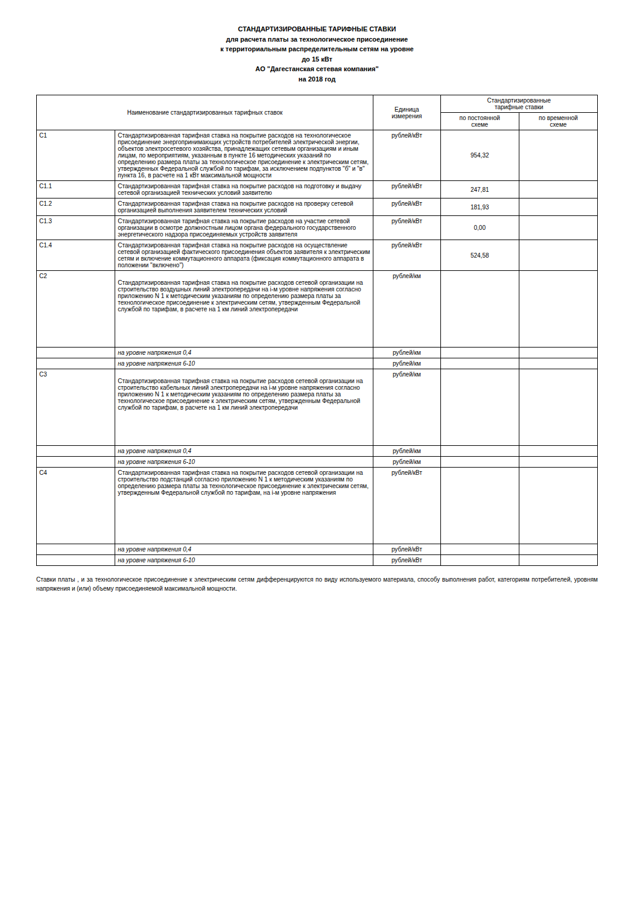СТАНДАРТИЗИРОВАННЫЕ ТАРИФНЫЕ СТАВКИ
для расчета платы за технологическое присоединение
к территориальным распределительным сетям на уровне
до 15 кВт
АО "Дагестанская сетевая компания"
на 2018 год
| Наименование стандартизированных тарифных ставок | Единица измерения | Стандартизированные тарифные ставки |
| --- | --- | --- |
| по постоянной схеме | по временной схеме |
| С1 | Стандартизированная тарифная ставка на покрытие расходов на технологическое присоединение энергопринимающих устройств потребителей электрической энергии, объектов электросетевого хозяйства, принадлежащих сетевым организациям и иным лицам, по мероприятиям, указанным в пункте 16 методических указаний по определению размера платы за технологическое присоединение к электрическим сетям, утвержденных Федеральной службой по тарифам, за исключением подпунктов "б" и "в" пункта 16, в расчете на 1 кВт максимальной мощности | рублей/кВт | 954,32 | |
| С1.1 | Стандартизированная тарифная ставка на покрытие расходов на подготовку и выдачу сетевой организацией технических условий заявителю | рублей/кВт | 247,81 | |
| С1.2 | Стандартизированная тарифная ставка на покрытие расходов на проверку сетевой организацией выполнения заявителем технических условий | рублей/кВт | 181,93 | |
| С1.3 | Стандартизированная тарифная ставка на покрытие расходов на участие сетевой организации в осмотре должностным лицом органа федерального государственного энергетического надзора присоединяемых устройств заявителя | рублей/кВт | 0,00 | |
| С1.4 | Стандартизированная тарифная ставка на покрытие расходов на осуществление сетевой организацией фактического присоединения объектов заявителя к электрическим сетям и включение коммутационного аппарата (фиксация коммутационного аппарата в положении "включено") | рублей/кВт | 524,58 | |
| С2 | Стандартизированная тарифная ставка на покрытие расходов сетевой организации на строительство воздушных линий электропередачи на i-м уровне напряжения согласно приложению N 1 к методическим указаниям по определению размера платы за технологическое присоединение к электрическим сетям, утвержденным Федеральной службой по тарифам, в расчете на 1 км линий электропередачи | рублей/км | | |
| | на уровне напряжения 0,4 | рублей/км | | |
| | на уровне напряжения 6-10 | рублей/км | | |
| С3 | Стандартизированная тарифная ставка на покрытие расходов сетевой организации на строительство кабельных линий электропередачи на i-м уровне напряжения согласно приложению N 1 к методическим указаниям по определению размера платы за технологическое присоединение к электрическим сетям, утвержденным Федеральной службой по тарифам, в расчете на 1 км линий электропередачи | рублей/км | | |
| | на уровне напряжения 0,4 | рублей/км | | |
| | на уровне напряжения 6-10 | рублей/км | | |
| С4 | Стандартизированная тарифная ставка на покрытие расходов сетевой организации на строительство подстанций согласно приложению N 1 к методическим указаниям по определению размера платы за технологическое присоединение к электрическим сетям, утвержденным Федеральной службой по тарифам, на i-м уровне напряжения | рублей/кВт | | |
| | на уровне напряжения 0,4 | рублей/кВт | | |
| | на уровне напряжения 6-10 | рублей/кВт | | |
Ставки платы , и за технологическое присоединение к электрическим сетям дифференцируются по виду используемого материала, способу выполнения работ, категориям потребителей, уровням напряжения и (или) объему присоединяемой максимальной мощности.